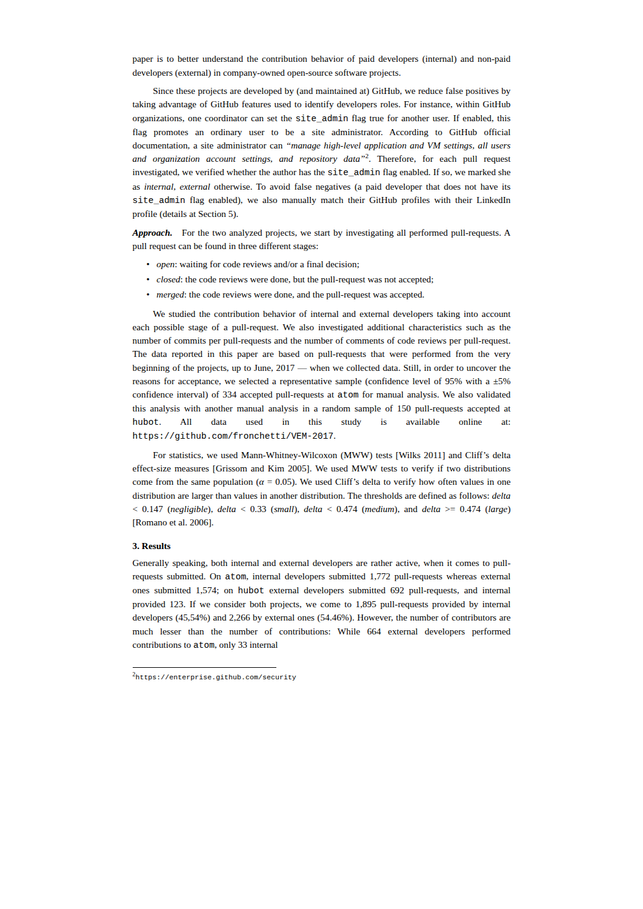paper is to better understand the contribution behavior of paid developers (internal) and non-paid developers (external) in company-owned open-source software projects.
Since these projects are developed by (and maintained at) GitHub, we reduce false positives by taking advantage of GitHub features used to identify developers roles. For instance, within GitHub organizations, one coordinator can set the site_admin flag true for another user. If enabled, this flag promotes an ordinary user to be a site administrator. According to GitHub official documentation, a site administrator can “manage high-level application and VM settings, all users and organization account settings, and repository data”2. Therefore, for each pull request investigated, we verified whether the author has the site_admin flag enabled. If so, we marked she as internal, external otherwise. To avoid false negatives (a paid developer that does not have its site_admin flag enabled), we also manually match their GitHub profiles with their LinkedIn profile (details at Section 5).
Approach. For the two analyzed projects, we start by investigating all performed pull-requests. A pull request can be found in three different stages:
open: waiting for code reviews and/or a final decision;
closed: the code reviews were done, but the pull-request was not accepted;
merged: the code reviews were done, and the pull-request was accepted.
We studied the contribution behavior of internal and external developers taking into account each possible stage of a pull-request. We also investigated additional characteristics such as the number of commits per pull-requests and the number of comments of code reviews per pull-request. The data reported in this paper are based on pull-requests that were performed from the very beginning of the projects, up to June, 2017 — when we collected data. Still, in order to uncover the reasons for acceptance, we selected a representative sample (confidence level of 95% with a ±5% confidence interval) of 334 accepted pull-requests at atom for manual analysis. We also validated this analysis with another manual analysis in a random sample of 150 pull-requests accepted at hubot. All data used in this study is available online at: https://github.com/fronchetti/VEM-2017.
For statistics, we used Mann-Whitney-Wilcoxon (MWW) tests [Wilks 2011] and Cliff’s delta effect-size measures [Grissom and Kim 2005]. We used MWW tests to verify if two distributions come from the same population (α = 0.05). We used Cliff’s delta to verify how often values in one distribution are larger than values in another distribution. The thresholds are defined as follows: delta < 0.147 (negligible), delta < 0.33 (small), delta < 0.474 (medium), and delta >= 0.474 (large) [Romano et al. 2006].
3. Results
Generally speaking, both internal and external developers are rather active, when it comes to pull-requests submitted. On atom, internal developers submitted 1,772 pull-requests whereas external ones submitted 1,574; on hubot external developers submitted 692 pull-requests, and internal provided 123. If we consider both projects, we come to 1,895 pull-requests provided by internal developers (45,54%) and 2,266 by external ones (54.46%). However, the number of contributors are much lesser than the number of contributions: While 664 external developers performed contributions to atom, only 33 internal
2 https://enterprise.github.com/security